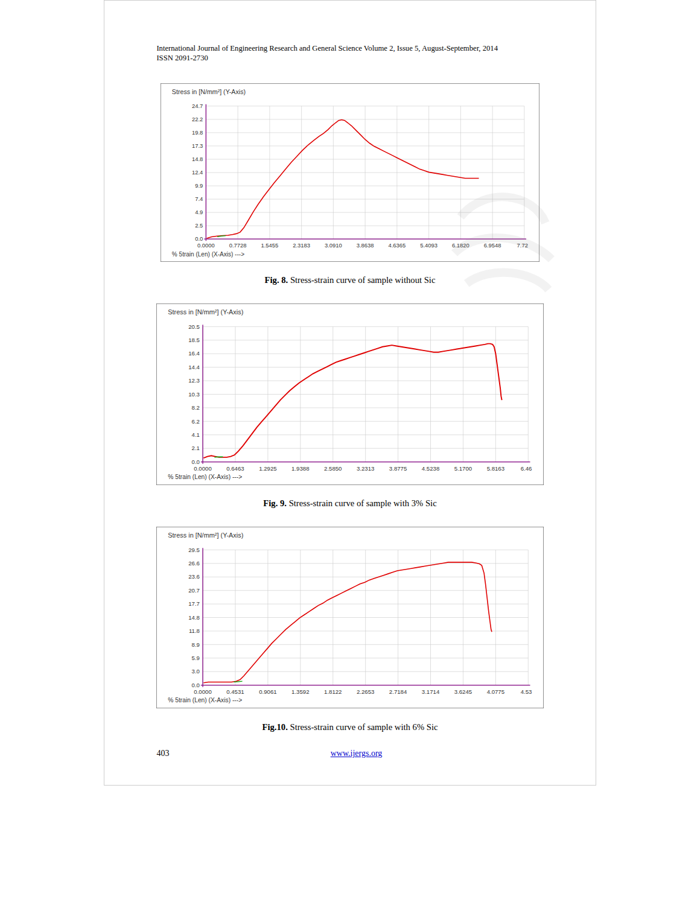International Journal of Engineering Research and General Science Volume 2, Issue 5, August-September, 2014
ISSN 2091-2730
Fig. 8. Stress-strain curve of sample without Sic
Fig. 9. Stress-strain curve of sample with 3% Sic
Fig.10. Stress-strain curve of sample with 6% Sic
403
www.ijergs.org